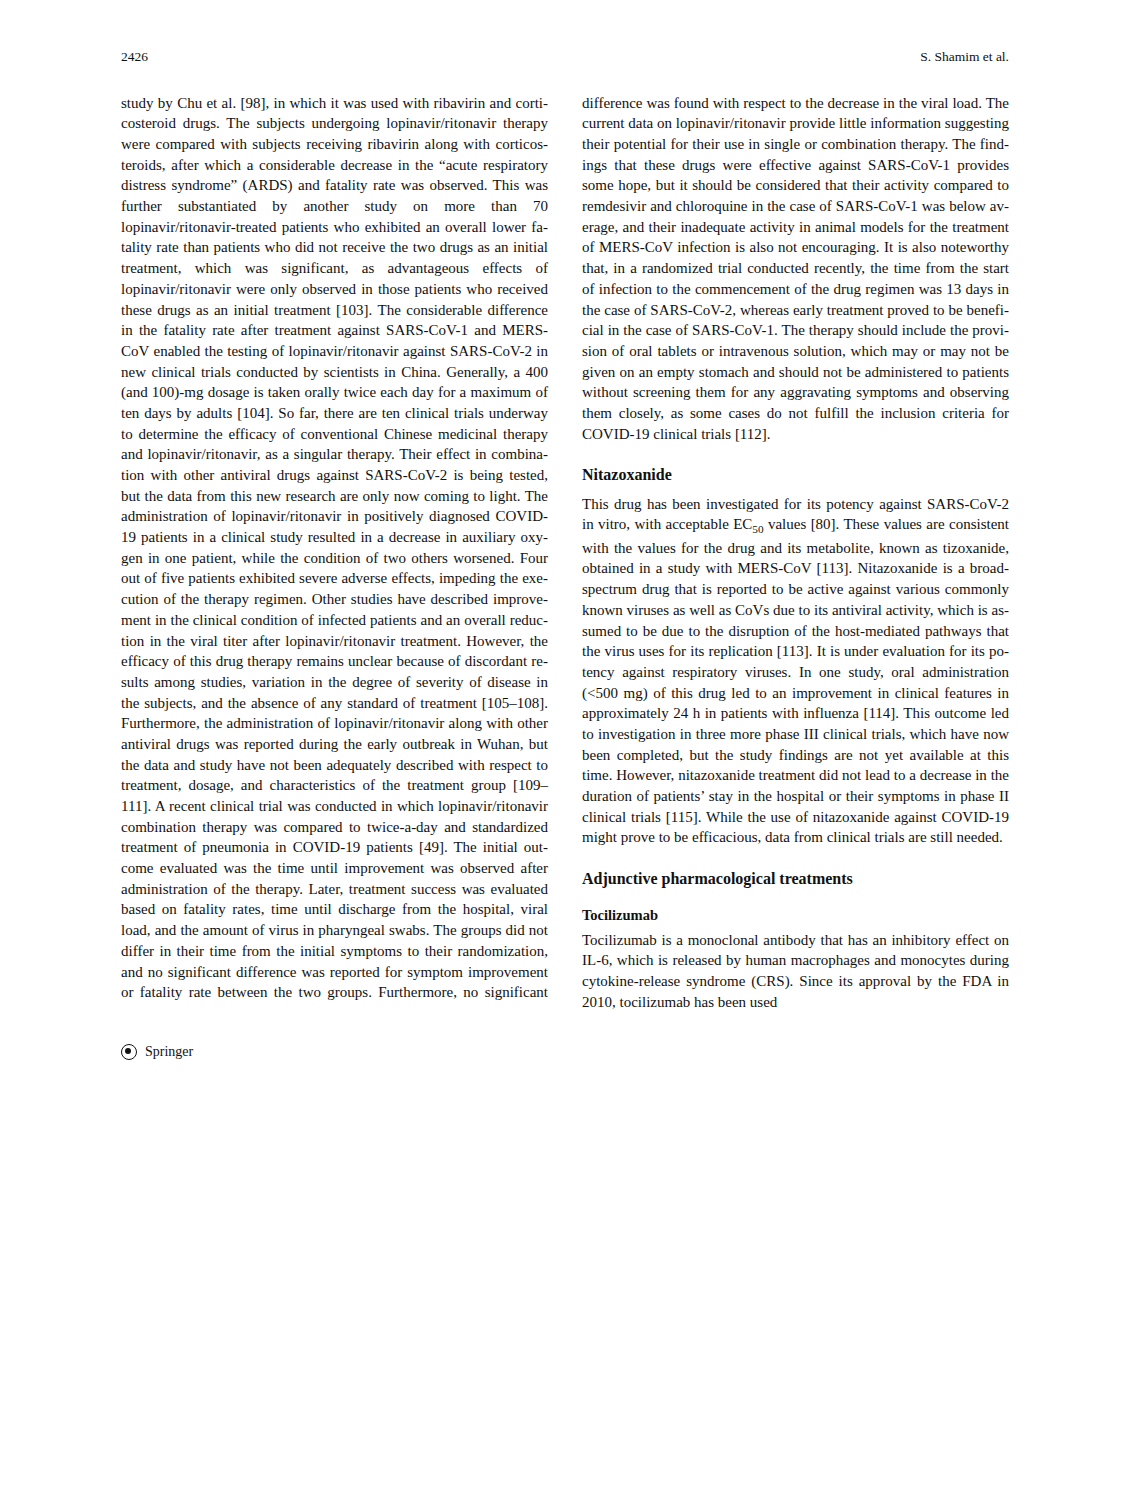2426 S. Shamim et al.
study by Chu et al. [98], in which it was used with ribavirin and corticosteroid drugs. The subjects undergoing lopinavir/ritonavir therapy were compared with subjects receiving ribavirin along with corticosteroids, after which a considerable decrease in the “acute respiratory distress syndrome” (ARDS) and fatality rate was observed. This was further substantiated by another study on more than 70 lopinavir/ritonavir-treated patients who exhibited an overall lower fatality rate than patients who did not receive the two drugs as an initial treatment, which was significant, as advantageous effects of lopinavir/ritonavir were only observed in those patients who received these drugs as an initial treatment [103]. The considerable difference in the fatality rate after treatment against SARS-CoV-1 and MERS-CoV enabled the testing of lopinavir/ritonavir against SARS-CoV-2 in new clinical trials conducted by scientists in China. Generally, a 400 (and 100)-mg dosage is taken orally twice each day for a maximum of ten days by adults [104]. So far, there are ten clinical trials underway to determine the efficacy of conventional Chinese medicinal therapy and lopinavir/ritonavir, as a singular therapy. Their effect in combination with other antiviral drugs against SARS-CoV-2 is being tested, but the data from this new research are only now coming to light. The administration of lopinavir/ritonavir in positively diagnosed COVID-19 patients in a clinical study resulted in a decrease in auxiliary oxygen in one patient, while the condition of two others worsened. Four out of five patients exhibited severe adverse effects, impeding the execution of the therapy regimen. Other studies have described improvement in the clinical condition of infected patients and an overall reduction in the viral titer after lopinavir/ritonavir treatment. However, the efficacy of this drug therapy remains unclear because of discordant results among studies, variation in the degree of severity of disease in the subjects, and the absence of any standard of treatment [105–108]. Furthermore, the administration of lopinavir/ritonavir along with other antiviral drugs was reported during the early outbreak in Wuhan, but the data and study have not been adequately described with respect to treatment, dosage, and characteristics of the treatment group [109–111]. A recent clinical trial was conducted in which lopinavir/ritonavir combination therapy was compared to twice-a-day and standardized treatment of pneumonia in COVID-19 patients [49]. The initial outcome evaluated was the time until improvement was observed after administration of the therapy. Later, treatment success was evaluated based on fatality rates, time until discharge from the hospital, viral load, and the amount of virus in pharyngeal swabs. The groups did not differ in their time from the initial symptoms to their randomization, and no significant difference was reported for symptom improvement or fatality rate between the two groups. Furthermore, no significant difference was found with respect to the decrease in the viral load. The current data on lopinavir/ritonavir provide little information suggesting their potential for their use in single or combination therapy. The findings that these drugs were effective against SARS-CoV-1 provides some hope, but it should be considered that their activity compared to remdesivir and chloroquine in the case of SARS-CoV-1 was below average, and their inadequate activity in animal models for the treatment of MERS-CoV infection is also not encouraging. It is also noteworthy that, in a randomized trial conducted recently, the time from the start of infection to the commencement of the drug regimen was 13 days in the case of SARS-CoV-2, whereas early treatment proved to be beneficial in the case of SARS-CoV-1. The therapy should include the provision of oral tablets or intravenous solution, which may or may not be given on an empty stomach and should not be administered to patients without screening them for any aggravating symptoms and observing them closely, as some cases do not fulfill the inclusion criteria for COVID-19 clinical trials [112].
Nitazoxanide
This drug has been investigated for its potency against SARS-CoV-2 in vitro, with acceptable EC50 values [80]. These values are consistent with the values for the drug and its metabolite, known as tizoxanide, obtained in a study with MERS-CoV [113]. Nitazoxanide is a broad-spectrum drug that is reported to be active against various commonly known viruses as well as CoVs due to its antiviral activity, which is assumed to be due to the disruption of the host-mediated pathways that the virus uses for its replication [113]. It is under evaluation for its potency against respiratory viruses. In one study, oral administration (<500 mg) of this drug led to an improvement in clinical features in approximately 24 h in patients with influenza [114]. This outcome led to investigation in three more phase III clinical trials, which have now been completed, but the study findings are not yet available at this time. However, nitazoxanide treatment did not lead to a decrease in the duration of patients’ stay in the hospital or their symptoms in phase II clinical trials [115]. While the use of nitazoxanide against COVID-19 might prove to be efficacious, data from clinical trials are still needed.
Adjunctive pharmacological treatments
Tocilizumab
Tocilizumab is a monoclonal antibody that has an inhibitory effect on IL-6, which is released by human macrophages and monocytes during cytokine-release syndrome (CRS). Since its approval by the FDA in 2010, tocilizumab has been used
Springer